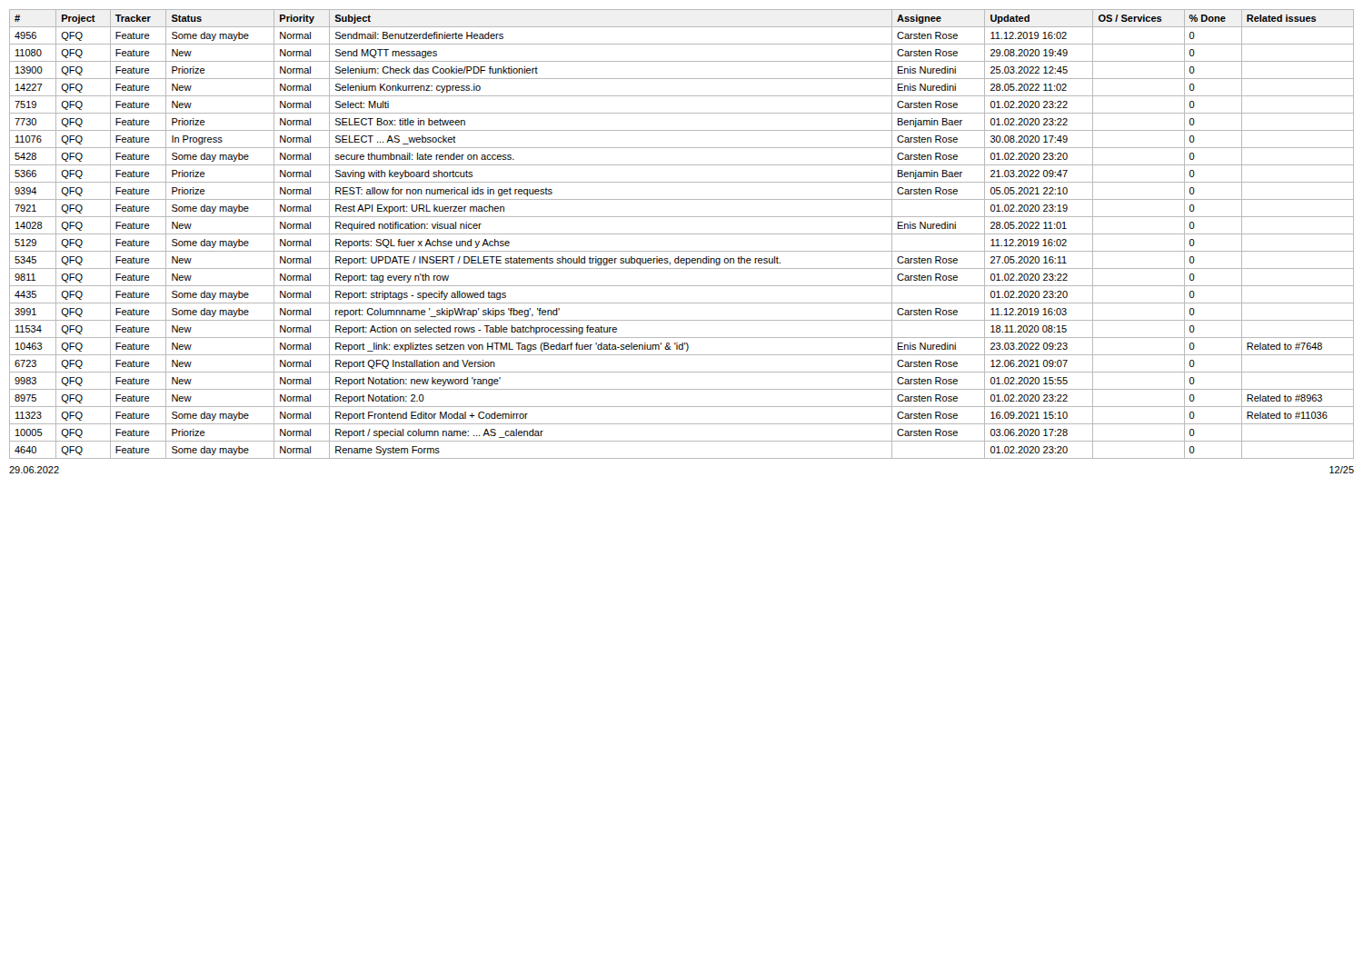| # | Project | Tracker | Status | Priority | Subject | Assignee | Updated | OS / Services | % Done | Related issues |
| --- | --- | --- | --- | --- | --- | --- | --- | --- | --- | --- |
| 4956 | QFQ | Feature | Some day maybe | Normal | Sendmail: Benutzerdefinierte Headers | Carsten Rose | 11.12.2019 16:02 | | 0 | |
| 11080 | QFQ | Feature | New | Normal | Send MQTT messages | Carsten Rose | 29.08.2020 19:49 | | 0 | |
| 13900 | QFQ | Feature | Priorize | Normal | Selenium: Check das Cookie/PDF funktioniert | Enis Nuredini | 25.03.2022 12:45 | | 0 | |
| 14227 | QFQ | Feature | New | Normal | Selenium Konkurrenz: cypress.io | Enis Nuredini | 28.05.2022 11:02 | | 0 | |
| 7519 | QFQ | Feature | New | Normal | Select: Multi | Carsten Rose | 01.02.2020 23:22 | | 0 | |
| 7730 | QFQ | Feature | Priorize | Normal | SELECT Box: title in between | Benjamin Baer | 01.02.2020 23:22 | | 0 | |
| 11076 | QFQ | Feature | In Progress | Normal | SELECT ... AS _websocket | Carsten Rose | 30.08.2020 17:49 | | 0 | |
| 5428 | QFQ | Feature | Some day maybe | Normal | secure thumbnail: late render on access. | Carsten Rose | 01.02.2020 23:20 | | 0 | |
| 5366 | QFQ | Feature | Priorize | Normal | Saving with keyboard shortcuts | Benjamin Baer | 21.03.2022 09:47 | | 0 | |
| 9394 | QFQ | Feature | Priorize | Normal | REST: allow for non numerical ids in get requests | Carsten Rose | 05.05.2021 22:10 | | 0 | |
| 7921 | QFQ | Feature | Some day maybe | Normal | Rest API Export: URL kuerzer machen | | 01.02.2020 23:19 | | 0 | |
| 14028 | QFQ | Feature | New | Normal | Required notification: visual nicer | Enis Nuredini | 28.05.2022 11:01 | | 0 | |
| 5129 | QFQ | Feature | Some day maybe | Normal | Reports: SQL fuer x Achse und y Achse | | 11.12.2019 16:02 | | 0 | |
| 5345 | QFQ | Feature | New | Normal | Report: UPDATE / INSERT / DELETE statements should trigger subqueries, depending on the result. | Carsten Rose | 27.05.2020 16:11 | | 0 | |
| 9811 | QFQ | Feature | New | Normal | Report: tag every n'th row | Carsten Rose | 01.02.2020 23:22 | | 0 | |
| 4435 | QFQ | Feature | Some day maybe | Normal | Report: striptags - specify allowed tags | | 01.02.2020 23:20 | | 0 | |
| 3991 | QFQ | Feature | Some day maybe | Normal | report: Columnname '_skipWrap' skips 'fbeg', 'fend' | Carsten Rose | 11.12.2019 16:03 | | 0 | |
| 11534 | QFQ | Feature | New | Normal | Report: Action on selected rows - Table batchprocessing feature | | 18.11.2020 08:15 | | 0 | |
| 10463 | QFQ | Feature | New | Normal | Report _link: expliztes setzen von HTML Tags (Bedarf fuer 'data-selenium' & 'id') | Enis Nuredini | 23.03.2022 09:23 | | 0 | Related to #7648 |
| 6723 | QFQ | Feature | New | Normal | Report QFQ Installation and Version | Carsten Rose | 12.06.2021 09:07 | | 0 | |
| 9983 | QFQ | Feature | New | Normal | Report Notation: new keyword 'range' | Carsten Rose | 01.02.2020 15:55 | | 0 | |
| 8975 | QFQ | Feature | New | Normal | Report Notation: 2.0 | Carsten Rose | 01.02.2020 23:22 | | 0 | Related to #8963 |
| 11323 | QFQ | Feature | Some day maybe | Normal | Report Frontend Editor Modal + Codemirror | Carsten Rose | 16.09.2021 15:10 | | 0 | Related to #11036 |
| 10005 | QFQ | Feature | Priorize | Normal | Report / special column name: ... AS _calendar | Carsten Rose | 03.06.2020 17:28 | | 0 | |
| 4640 | QFQ | Feature | Some day maybe | Normal | Rename System Forms | | 01.02.2020 23:20 | | 0 | |
29.06.2022 12/25